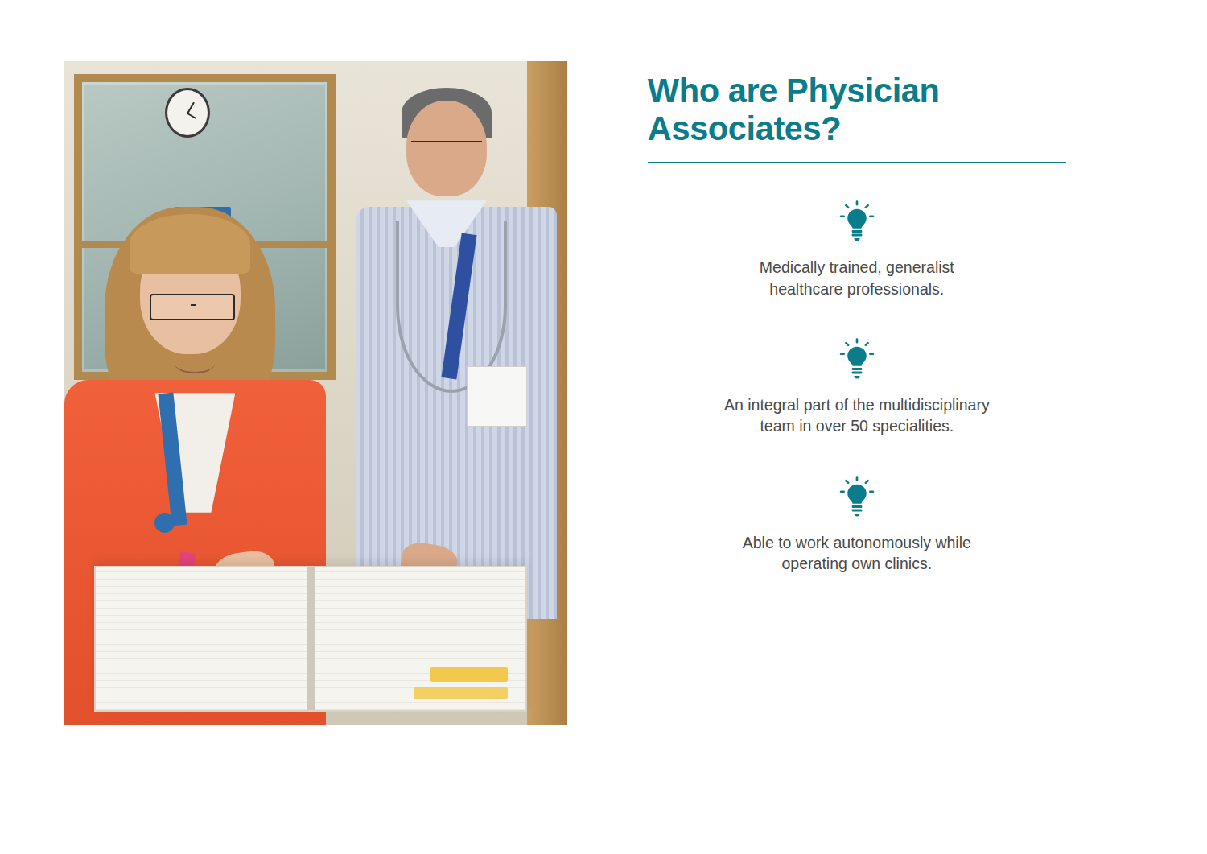Staff Base B
Who are Physician Associates?
Medically trained, generalist healthcare professionals.
An integral part of the multidisciplinary team in over 50 specialities.
Able to work autonomously while operating own clinics.